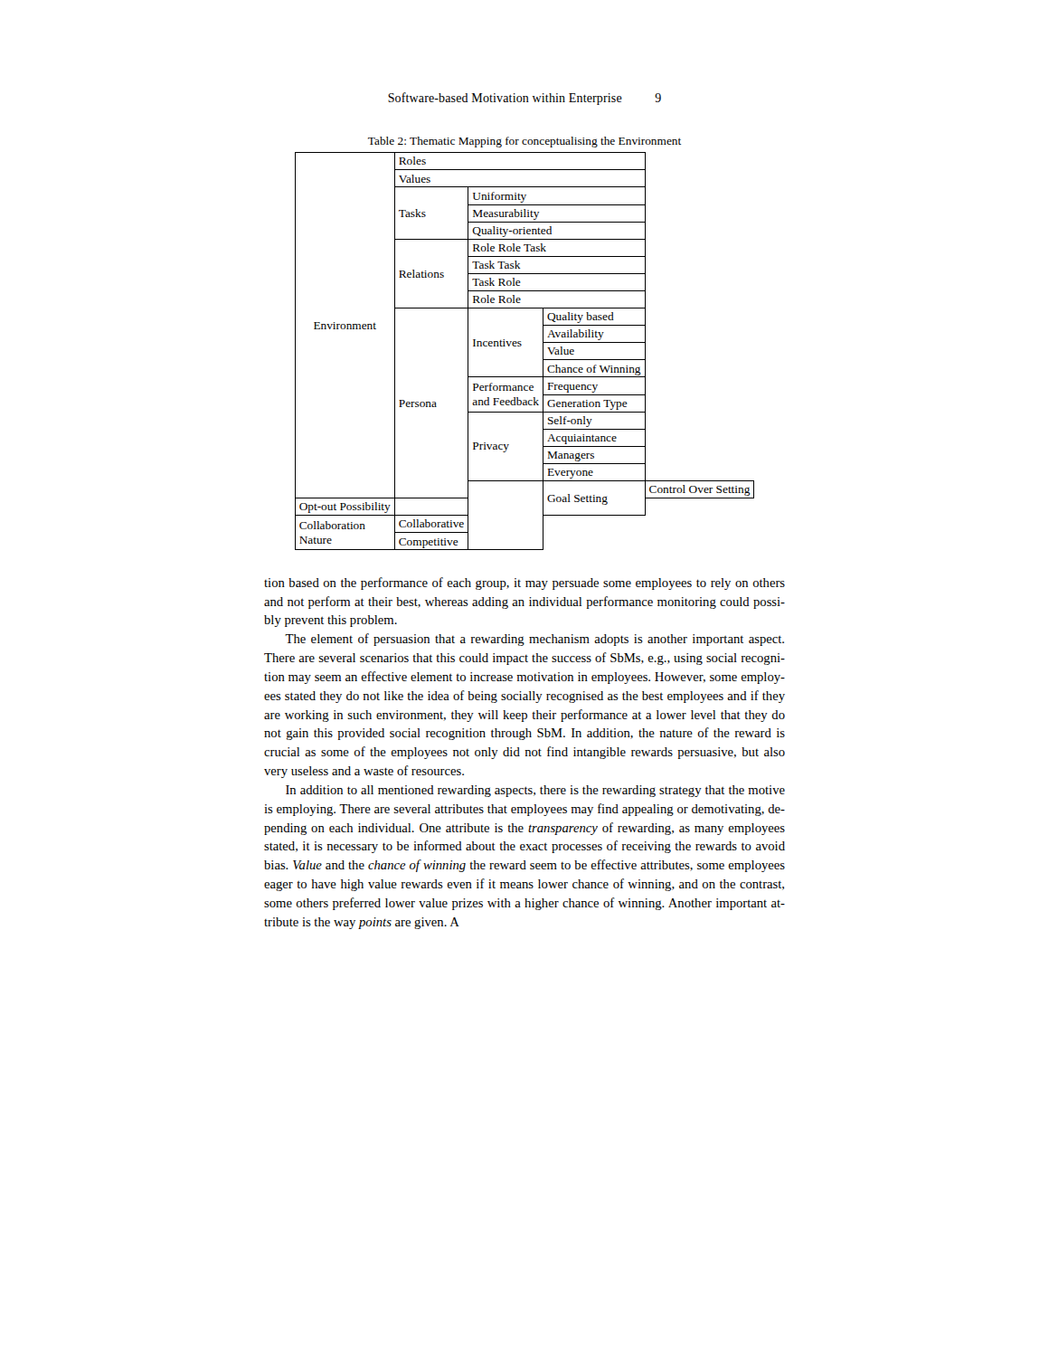Software-based Motivation within Enterprise 9
Table 2: Thematic Mapping for conceptualising the Environment
| Environment | Roles |
| Values |
| Tasks | Uniformity |
| Measurability |
| Quality-oriented |
| Relations | Role Role Task |
| Task Task |
| Task Role |
| Role Role |
| Persona | Incentives | Quality based |
| Availability |
| Value |
| Chance of Winning |
| Performance and Feedback | Frequency |
| Generation Type |
| Privacy | Self-only |
| Acquiaintance |
| Managers |
| Everyone |
| | Goal Setting | Control Over Setting |
| Opt-out Possibility |
| Collaboration Nature | Collaborative |
| Competitive |
tion based on the performance of each group, it may persuade some employees to rely on others and not perform at their best, whereas adding an individual performance monitoring could possibly prevent this problem.
The element of persuasion that a rewarding mechanism adopts is another important aspect. There are several scenarios that this could impact the success of SbMs, e.g., using social recognition may seem an effective element to increase motivation in employees. However, some employees stated they do not like the idea of being socially recognised as the best employees and if they are working in such environment, they will keep their performance at a lower level that they do not gain this provided social recognition through SbM. In addition, the nature of the reward is crucial as some of the employees not only did not find intangible rewards persuasive, but also very useless and a waste of resources.
In addition to all mentioned rewarding aspects, there is the rewarding strategy that the motive is employing. There are several attributes that employees may find appealing or demotivating, depending on each individual. One attribute is the transparency of rewarding, as many employees stated, it is necessary to be informed about the exact processes of receiving the rewards to avoid bias. Value and the chance of winning the reward seem to be effective attributes, some employees eager to have high value rewards even if it means lower chance of winning, and on the contrast, some others preferred lower value prizes with a higher chance of winning. Another important attribute is the way points are given. A